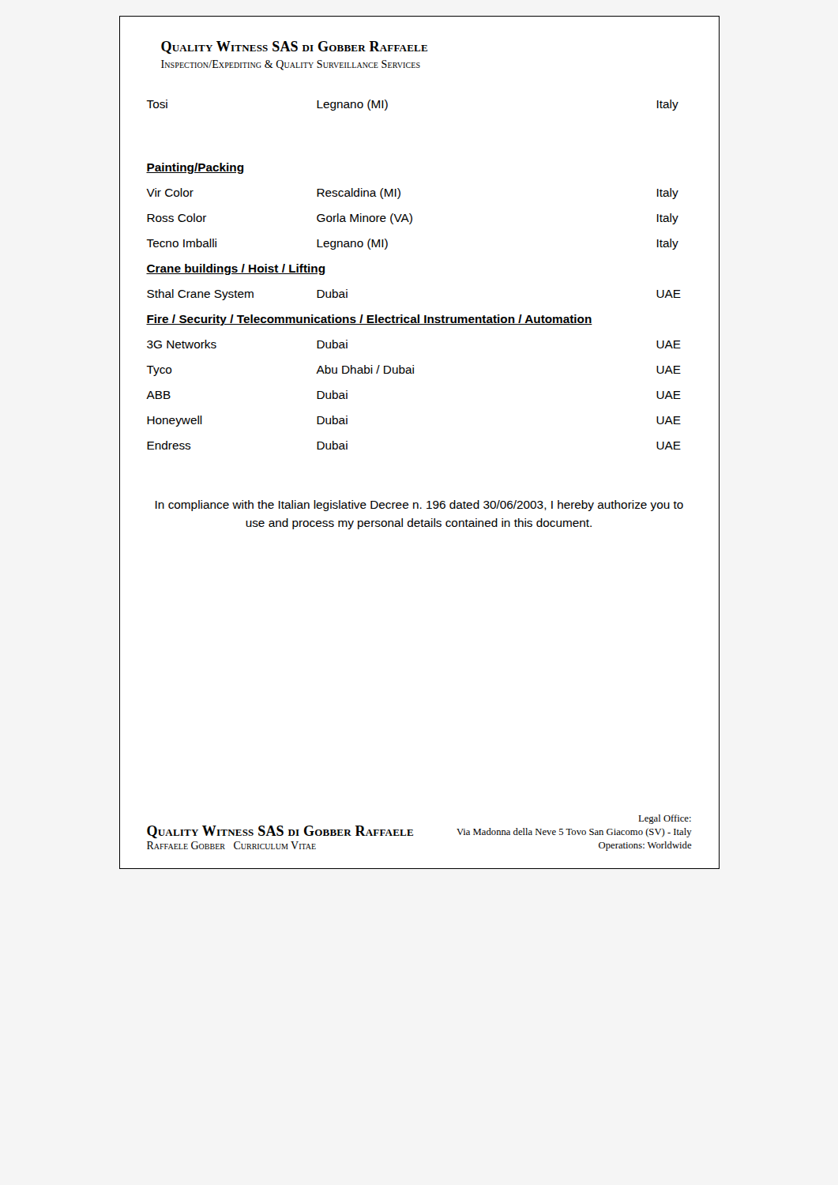Quality Witness SAS di Gobber Raffaele
Inspection/Expediting & Quality Surveillance Services
| Tosi | Legnano (MI) | Italy |
| Painting/Packing |
| Vir Color | Rescaldina (MI) | Italy |
| Ross Color | Gorla Minore (VA) | Italy |
| Tecno Imballi | Legnano (MI) | Italy |
| Crane buildings / Hoist / Lifting |
| Sthal Crane System | Dubai | UAE |
| Fire / Security / Telecommunications / Electrical Instrumentation / Automation |
| 3G Networks | Dubai | UAE |
| Tyco | Abu Dhabi / Dubai | UAE |
| ABB | Dubai | UAE |
| Honeywell | Dubai | UAE |
| Endress | Dubai | UAE |
In compliance with the Italian legislative Decree n. 196 dated 30/06/2003, I hereby authorize you to use and process my personal details contained in this document.
Quality Witness SAS di Gobber Raffaele
Raffaele Gobber Curriculum Vitae
Legal Office:
Via Madonna della Neve 5 Tovo San Giacomo (SV) - Italy
Operations: Worldwide